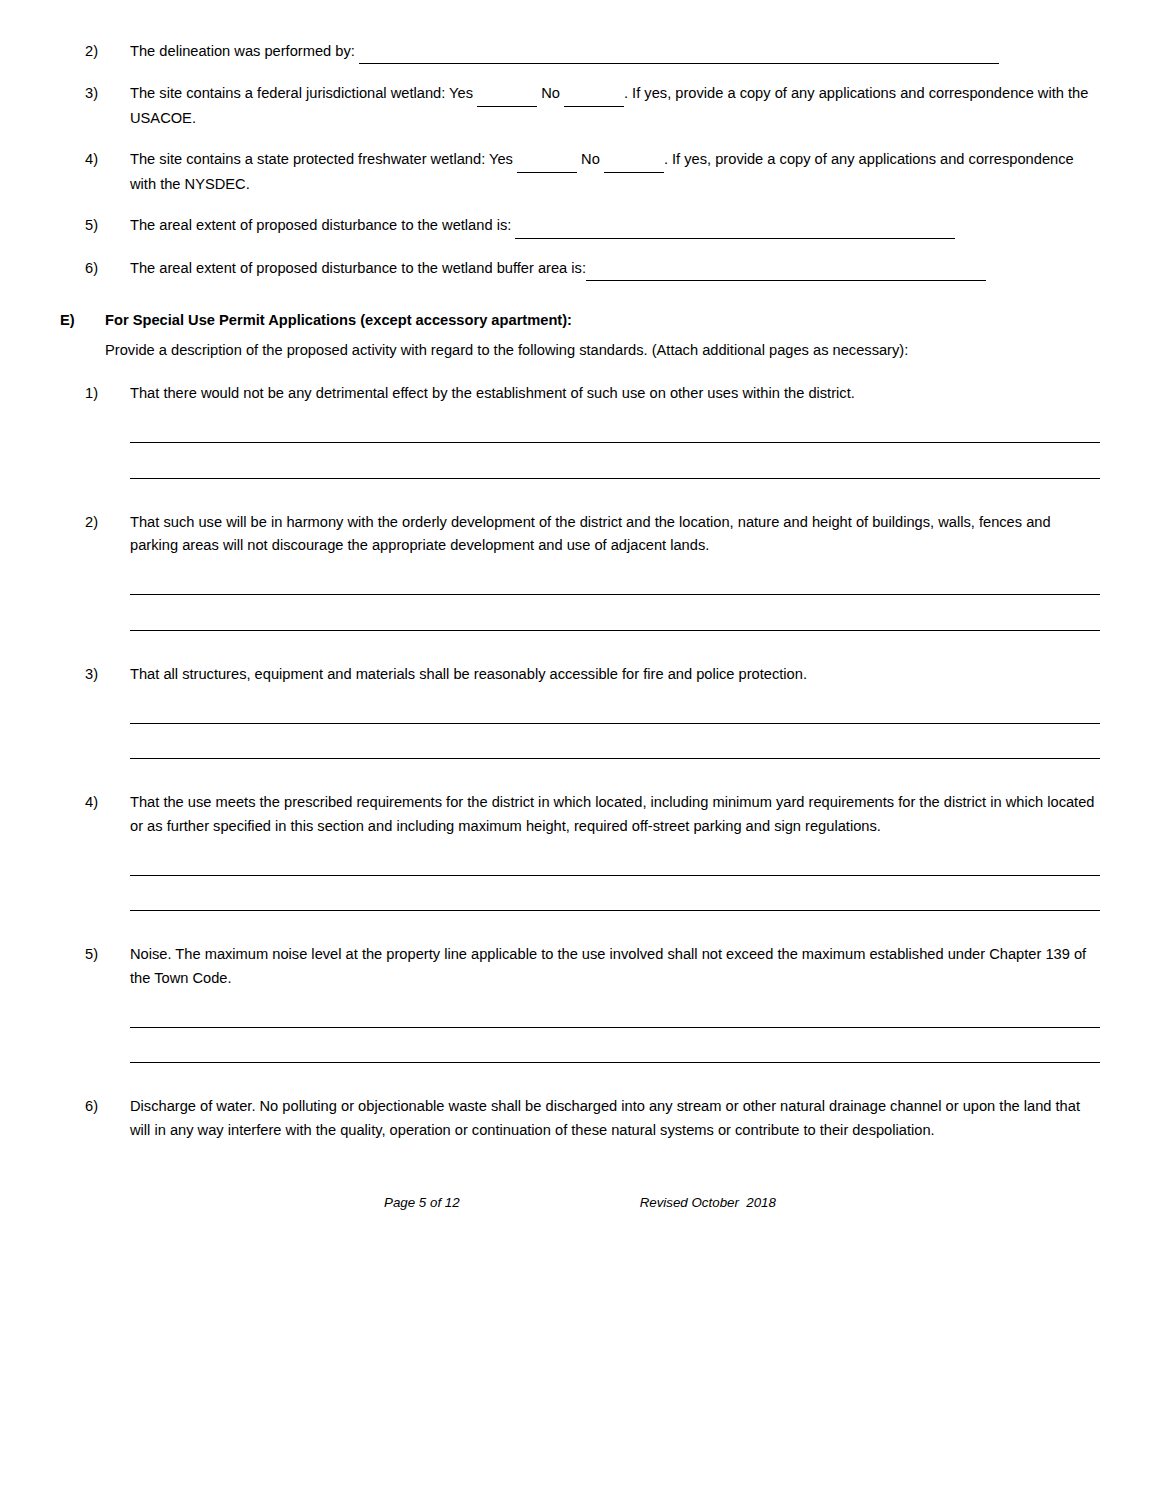2)
The delineation was performed by:
3)
The site contains a federal jurisdictional wetland: Yes No . If yes, provide a copy of any applications and correspondence with the USACOE.
4)
The site contains a state protected freshwater wetland: Yes No . If yes, provide a copy of any applications and correspondence with the NYSDEC.
5)
The areal extent of proposed disturbance to the wetland is:
6)
The areal extent of proposed disturbance to the wetland buffer area is:
E)
For Special Use Permit Applications (except accessory apartment):
Provide a description of the proposed activity with regard to the following standards. (Attach additional pages as necessary):
1)
That there would not be any detrimental effect by the establishment of such use on other uses within the district.
2)
That such use will be in harmony with the orderly development of the district and the location, nature and height of buildings, walls, fences and parking areas will not discourage the appropriate development and use of adjacent lands.
3)
That all structures, equipment and materials shall be reasonably accessible for fire and police protection.
4)
That the use meets the prescribed requirements for the district in which located, including minimum yard requirements for the district in which located or as further specified in this section and including maximum height, required off-street parking and sign regulations.
5)
Noise. The maximum noise level at the property line applicable to the use involved shall not exceed the maximum established under Chapter 139 of the Town Code.
6)
Discharge of water. No polluting or objectionable waste shall be discharged into any stream or other natural drainage channel or upon the land that will in any way interfere with the quality, operation or continuation of these natural systems or contribute to their despoliation.
Page 5 of 12 Revised October 2018